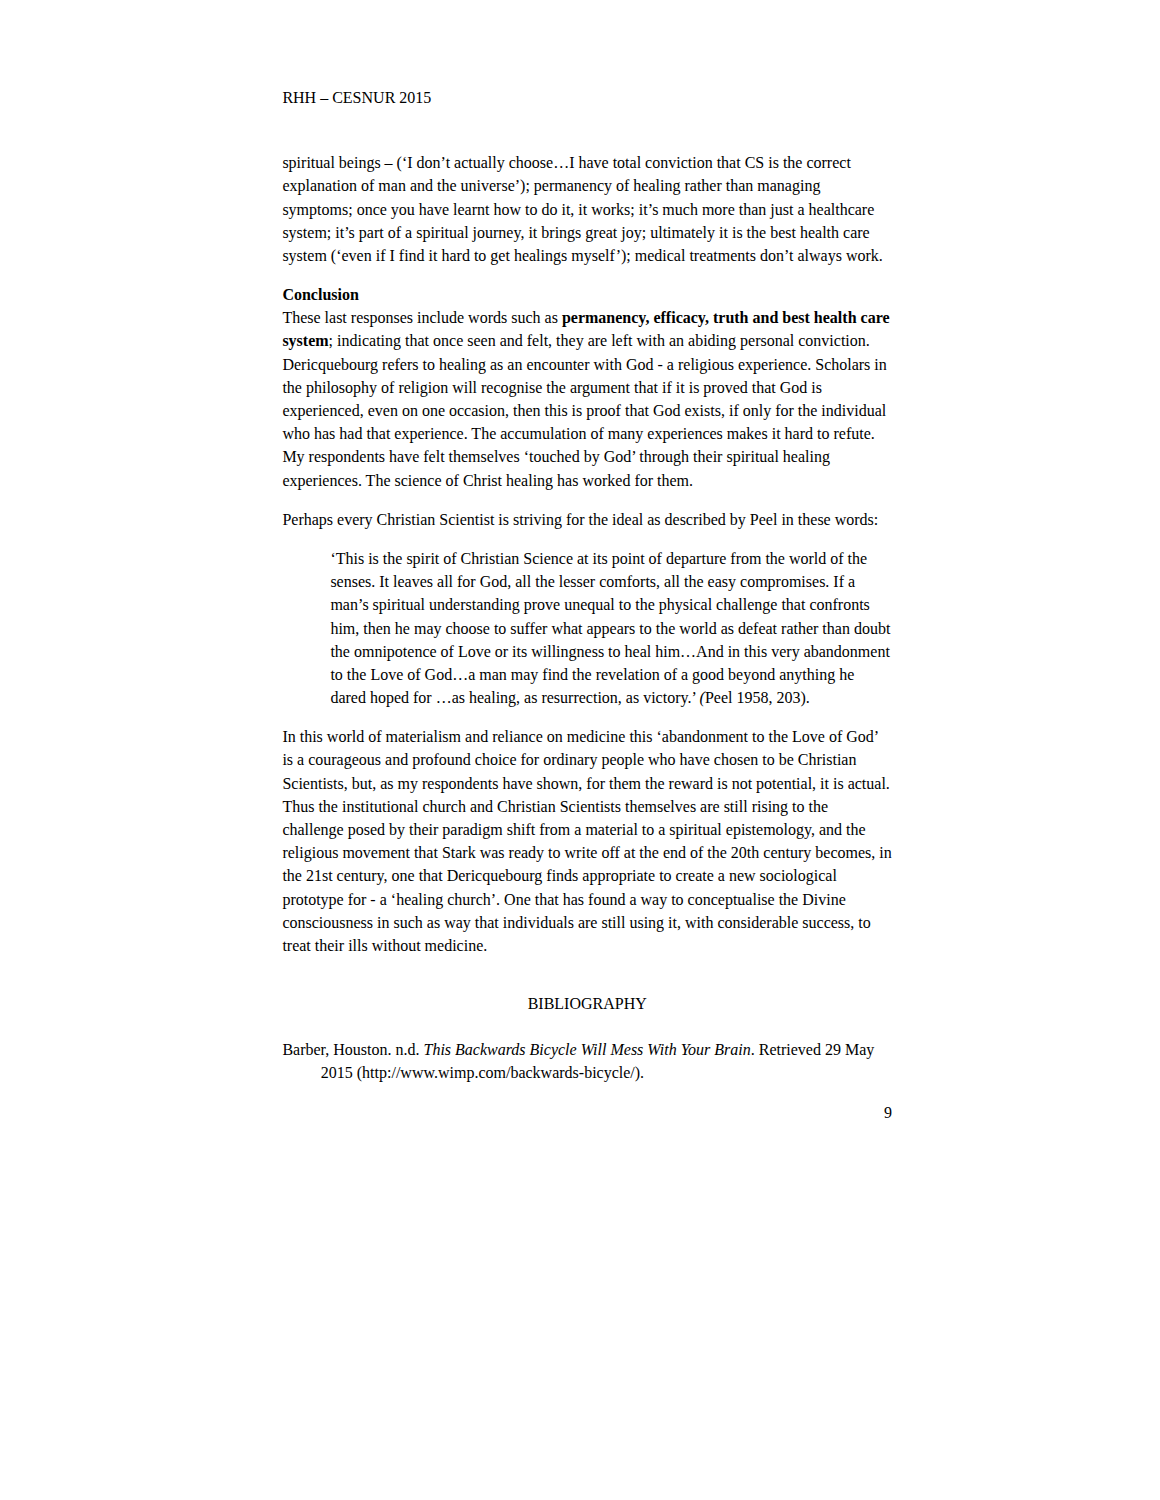RHH – CESNUR 2015
spiritual beings – (‘I don’t actually choose…I have total conviction that CS is the correct explanation of man and the universe’); permanency of healing rather than managing symptoms; once you have learnt how to do it, it works; it’s much more than just a healthcare system; it’s part of a spiritual journey, it brings great joy; ultimately it is the best health care system (‘even if I find it hard to get healings myself’); medical treatments don’t always work.
Conclusion
These last responses include words such as permanency, efficacy, truth and best health care system; indicating that once seen and felt, they are left with an abiding personal conviction. Dericquebourg refers to healing as an encounter with God - a religious experience. Scholars in the philosophy of religion will recognise the argument that if it is proved that God is experienced, even on one occasion, then this is proof that God exists, if only for the individual who has had that experience. The accumulation of many experiences makes it hard to refute. My respondents have felt themselves ‘touched by God’ through their spiritual healing experiences. The science of Christ healing has worked for them.
Perhaps every Christian Scientist is striving for the ideal as described by Peel in these words:
‘This is the spirit of Christian Science at its point of departure from the world of the senses. It leaves all for God, all the lesser comforts, all the easy compromises. If a man’s spiritual understanding prove unequal to the physical challenge that confronts him, then he may choose to suffer what appears to the world as defeat rather than doubt the omnipotence of Love or its willingness to heal him…And in this very abandonment to the Love of God…a man may find the revelation of a good beyond anything he dared hoped for …as healing, as resurrection, as victory.’ (Peel 1958, 203).
In this world of materialism and reliance on medicine this ‘abandonment to the Love of God’ is a courageous and profound choice for ordinary people who have chosen to be Christian Scientists, but, as my respondents have shown, for them the reward is not potential, it is actual. Thus the institutional church and Christian Scientists themselves are still rising to the challenge posed by their paradigm shift from a material to a spiritual epistemology, and the religious movement that Stark was ready to write off at the end of the 20th century becomes, in the 21st century, one that Dericquebourg finds appropriate to create a new sociological prototype for - a ‘healing church’. One that has found a way to conceptualise the Divine consciousness in such as way that individuals are still using it, with considerable success, to treat their ills without medicine.
BIBLIOGRAPHY
Barber, Houston. n.d. This Backwards Bicycle Will Mess With Your Brain. Retrieved 29 May 2015 (http://www.wimp.com/backwards-bicycle/).
9